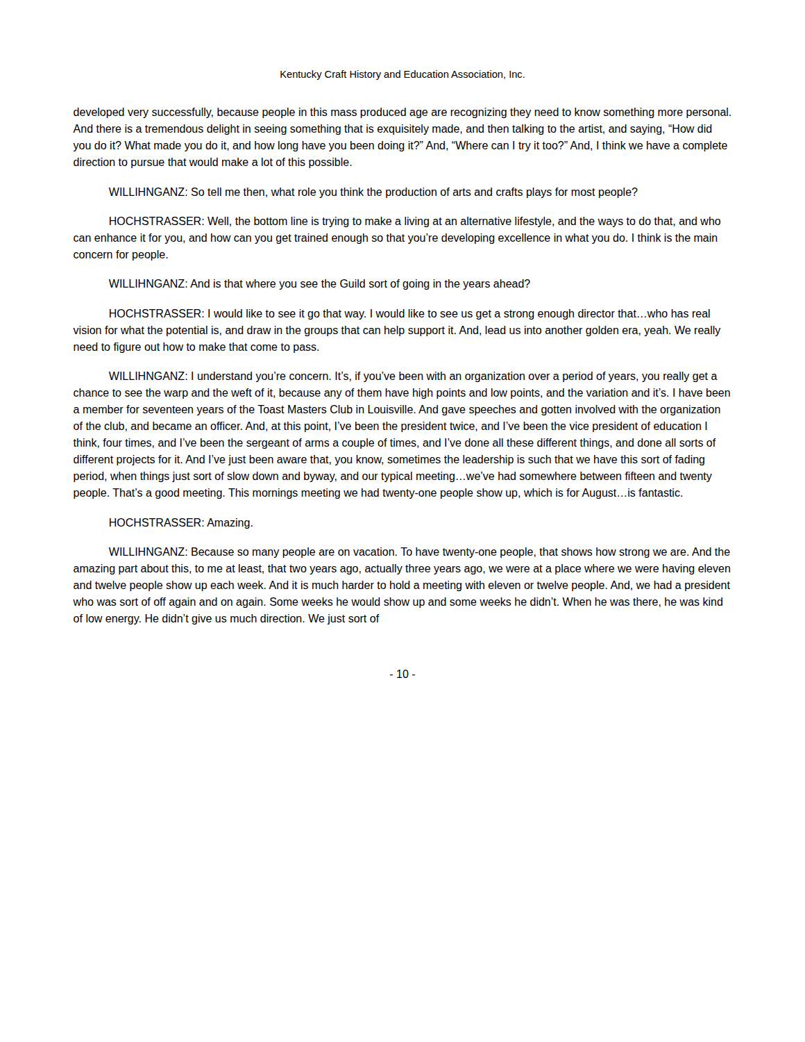Kentucky Craft History and Education Association, Inc.
developed very successfully, because people in this mass produced age are recognizing they need to know something more personal. And there is a tremendous delight in seeing something that is exquisitely made, and then talking to the artist, and saying, “How did you do it? What made you do it, and how long have you been doing it?” And, “Where can I try it too?” And, I think we have a complete direction to pursue that would make a lot of this possible.
WILLIHNGANZ: So tell me then, what role you think the production of arts and crafts plays for most people?
HOCHSTRASSER: Well, the bottom line is trying to make a living at an alternative lifestyle, and the ways to do that, and who can enhance it for you, and how can you get trained enough so that you’re developing excellence in what you do. I think is the main concern for people.
WILLIHNGANZ: And is that where you see the Guild sort of going in the years ahead?
HOCHSTRASSER: I would like to see it go that way. I would like to see us get a strong enough director that…who has real vision for what the potential is, and draw in the groups that can help support it. And, lead us into another golden era, yeah. We really need to figure out how to make that come to pass.
WILLIHNGANZ: I understand you’re concern. It’s, if you’ve been with an organization over a period of years, you really get a chance to see the warp and the weft of it, because any of them have high points and low points, and the variation and it’s. I have been a member for seventeen years of the Toast Masters Club in Louisville. And gave speeches and gotten involved with the organization of the club, and became an officer. And, at this point, I’ve been the president twice, and I’ve been the vice president of education I think, four times, and I’ve been the sergeant of arms a couple of times, and I’ve done all these different things, and done all sorts of different projects for it. And I’ve just been aware that, you know, sometimes the leadership is such that we have this sort of fading period, when things just sort of slow down and byway, and our typical meeting…we’ve had somewhere between fifteen and twenty people. That’s a good meeting. This mornings meeting we had twenty-one people show up, which is for August…is fantastic.
HOCHSTRASSER: Amazing.
WILLIHNGANZ: Because so many people are on vacation. To have twenty-one people, that shows how strong we are. And the amazing part about this, to me at least, that two years ago, actually three years ago, we were at a place where we were having eleven and twelve people show up each week. And it is much harder to hold a meeting with eleven or twelve people. And, we had a president who was sort of off again and on again. Some weeks he would show up and some weeks he didn’t. When he was there, he was kind of low energy. He didn’t give us much direction. We just sort of
- 10 -